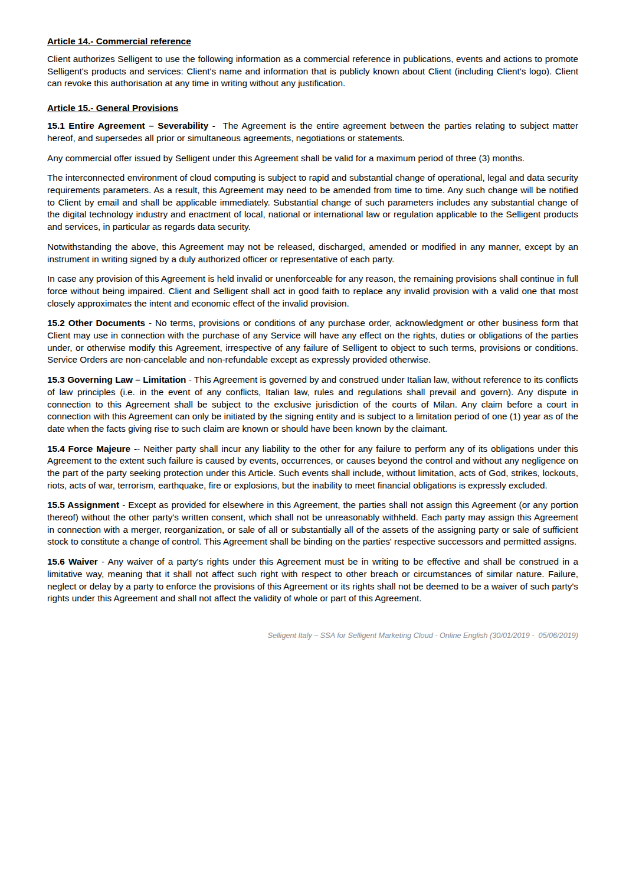Article 14.- Commercial reference
Client authorizes Selligent to use the following information as a commercial reference in publications, events and actions to promote Selligent's products and services: Client's name and information that is publicly known about Client (including Client's logo). Client can revoke this authorisation at any time in writing without any justification.
Article 15.- General Provisions
15.1 Entire Agreement – Severability - The Agreement is the entire agreement between the parties relating to subject matter hereof, and supersedes all prior or simultaneous agreements, negotiations or statements.
Any commercial offer issued by Selligent under this Agreement shall be valid for a maximum period of three (3) months.
The interconnected environment of cloud computing is subject to rapid and substantial change of operational, legal and data security requirements parameters. As a result, this Agreement may need to be amended from time to time. Any such change will be notified to Client by email and shall be applicable immediately. Substantial change of such parameters includes any substantial change of the digital technology industry and enactment of local, national or international law or regulation applicable to the Selligent products and services, in particular as regards data security.
Notwithstanding the above, this Agreement may not be released, discharged, amended or modified in any manner, except by an instrument in writing signed by a duly authorized officer or representative of each party.
In case any provision of this Agreement is held invalid or unenforceable for any reason, the remaining provisions shall continue in full force without being impaired. Client and Selligent shall act in good faith to replace any invalid provision with a valid one that most closely approximates the intent and economic effect of the invalid provision.
15.2 Other Documents - No terms, provisions or conditions of any purchase order, acknowledgment or other business form that Client may use in connection with the purchase of any Service will have any effect on the rights, duties or obligations of the parties under, or otherwise modify this Agreement, irrespective of any failure of Selligent to object to such terms, provisions or conditions. Service Orders are non-cancelable and non-refundable except as expressly provided otherwise.
15.3 Governing Law – Limitation - This Agreement is governed by and construed under Italian law, without reference to its conflicts of law principles (i.e. in the event of any conflicts, Italian law, rules and regulations shall prevail and govern). Any dispute in connection to this Agreement shall be subject to the exclusive jurisdiction of the courts of Milan. Any claim before a court in connection with this Agreement can only be initiated by the signing entity and is subject to a limitation period of one (1) year as of the date when the facts giving rise to such claim are known or should have been known by the claimant.
15.4 Force Majeure -- Neither party shall incur any liability to the other for any failure to perform any of its obligations under this Agreement to the extent such failure is caused by events, occurrences, or causes beyond the control and without any negligence on the part of the party seeking protection under this Article. Such events shall include, without limitation, acts of God, strikes, lockouts, riots, acts of war, terrorism, earthquake, fire or explosions, but the inability to meet financial obligations is expressly excluded.
15.5 Assignment - Except as provided for elsewhere in this Agreement, the parties shall not assign this Agreement (or any portion thereof) without the other party's written consent, which shall not be unreasonably withheld. Each party may assign this Agreement in connection with a merger, reorganization, or sale of all or substantially all of the assets of the assigning party or sale of sufficient stock to constitute a change of control. This Agreement shall be binding on the parties' respective successors and permitted assigns.
15.6 Waiver - Any waiver of a party's rights under this Agreement must be in writing to be effective and shall be construed in a limitative way, meaning that it shall not affect such right with respect to other breach or circumstances of similar nature. Failure, neglect or delay by a party to enforce the provisions of this Agreement or its rights shall not be deemed to be a waiver of such party's rights under this Agreement and shall not affect the validity of whole or part of this Agreement.
Selligent Italy – SSA for Selligent Marketing Cloud - Online English (30/01/2019 - 05/06/2019)